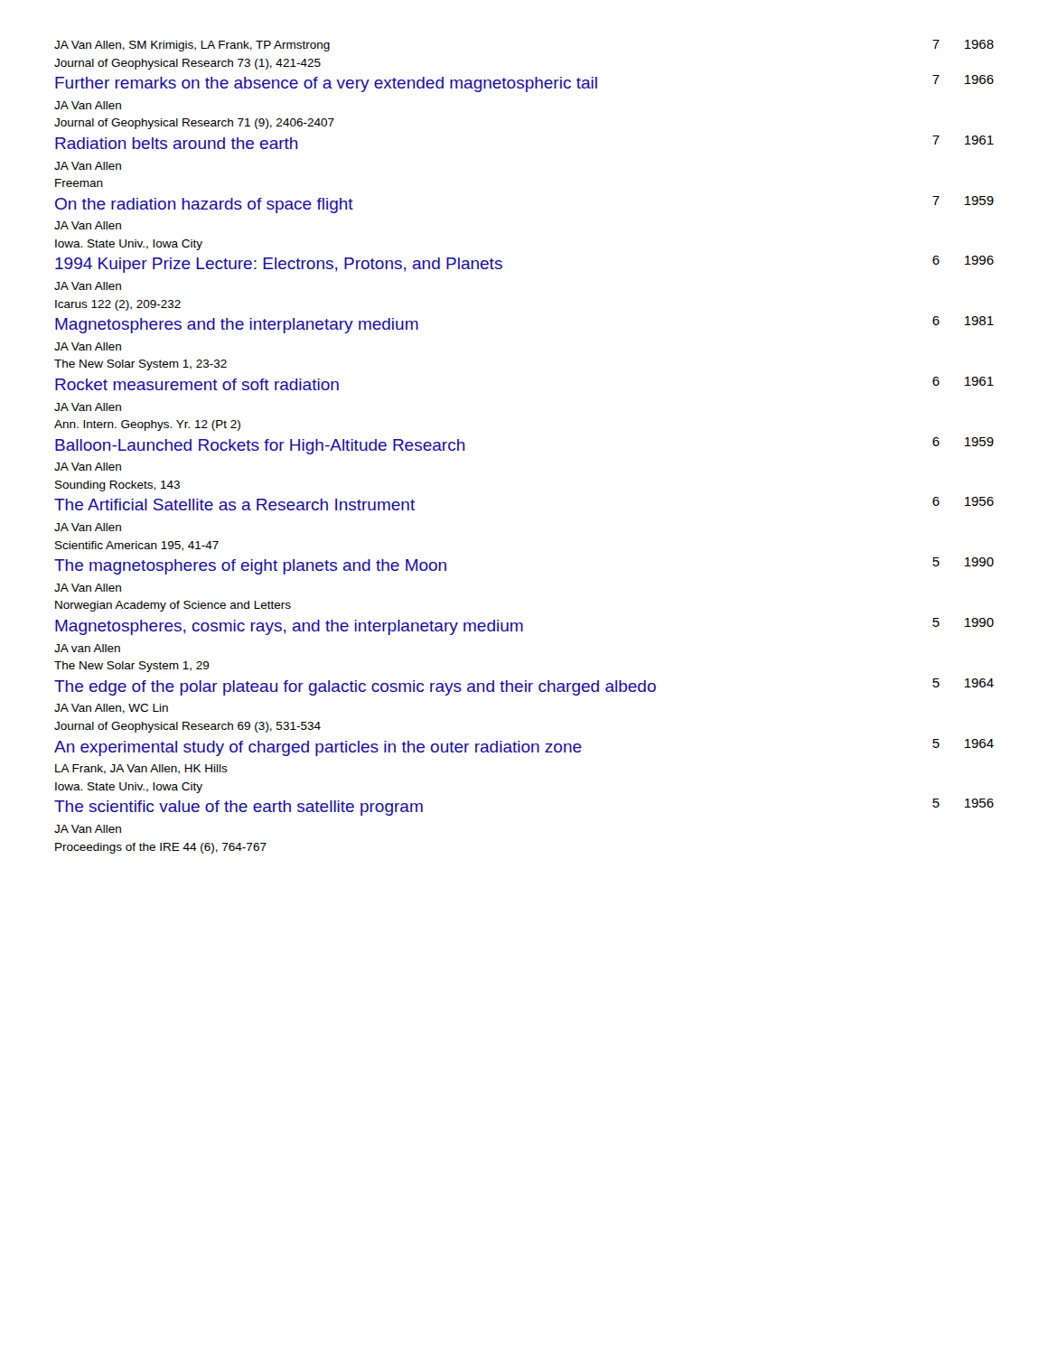| JA Van Allen, SM Krimigis, LA Frank, TP Armstrong Journal of Geophysical Research 73 (1), 421-425 | 7 | 1968 |
| Further remarks on the absence of a very extended magnetospheric tail JA Van Allen Journal of Geophysical Research 71 (9), 2406-2407 | 7 | 1966 |
| Radiation belts around the earth JA Van Allen Freeman | 7 | 1961 |
| On the radiation hazards of space flight JA Van Allen Iowa. State Univ., Iowa City | 7 | 1959 |
| 1994 Kuiper Prize Lecture: Electrons, Protons, and Planets JA Van Allen Icarus 122 (2), 209-232 | 6 | 1996 |
| Magnetospheres and the interplanetary medium JA Van Allen The New Solar System 1, 23-32 | 6 | 1981 |
| Rocket measurement of soft radiation JA Van Allen Ann. Intern. Geophys. Yr. 12 (Pt 2) | 6 | 1961 |
| Balloon-Launched Rockets for High-Altitude Research JA Van Allen Sounding Rockets, 143 | 6 | 1959 |
| The Artificial Satellite as a Research Instrument JA Van Allen Scientific American 195, 41-47 | 6 | 1956 |
| The magnetospheres of eight planets and the Moon JA Van Allen Norwegian Academy of Science and Letters | 5 | 1990 |
| Magnetospheres, cosmic rays, and the interplanetary medium JA van Allen The New Solar System 1, 29 | 5 | 1990 |
| The edge of the polar plateau for galactic cosmic rays and their charged albedo JA Van Allen, WC Lin Journal of Geophysical Research 69 (3), 531-534 | 5 | 1964 |
| An experimental study of charged particles in the outer radiation zone LA Frank, JA Van Allen, HK Hills Iowa. State Univ., Iowa City | 5 | 1964 |
| The scientific value of the earth satellite program JA Van Allen Proceedings of the IRE 44 (6), 764-767 | 5 | 1956 |